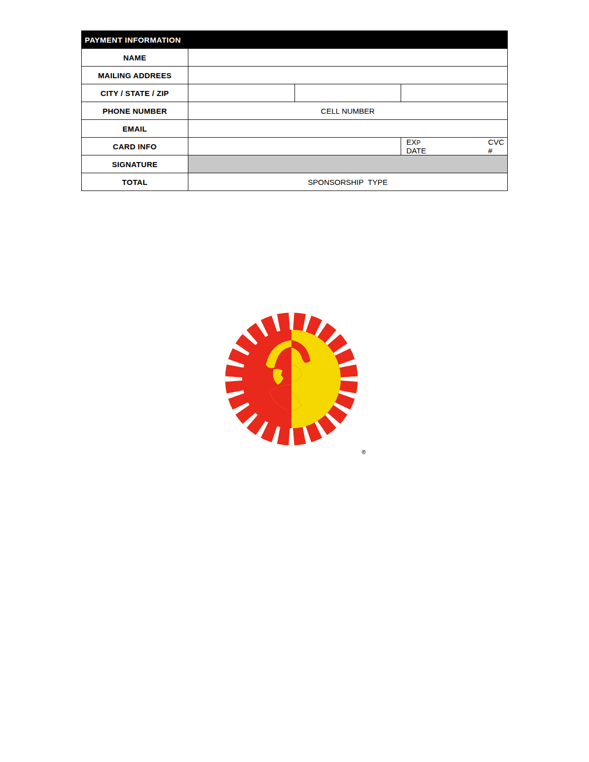| PAYMENT INFORMATION |
| --- |
| NAME | |
| MAILING ADDREES | |
| CITY / STATE / ZIP | | | |
| PHONE NUMBER | CELL NUMBER |
| EMAIL | |
| CARD INFO | | EX P DATE CVC # |
| SIGNATURE | |
| TOTAL | SPONSORSHIP TYPE |
®